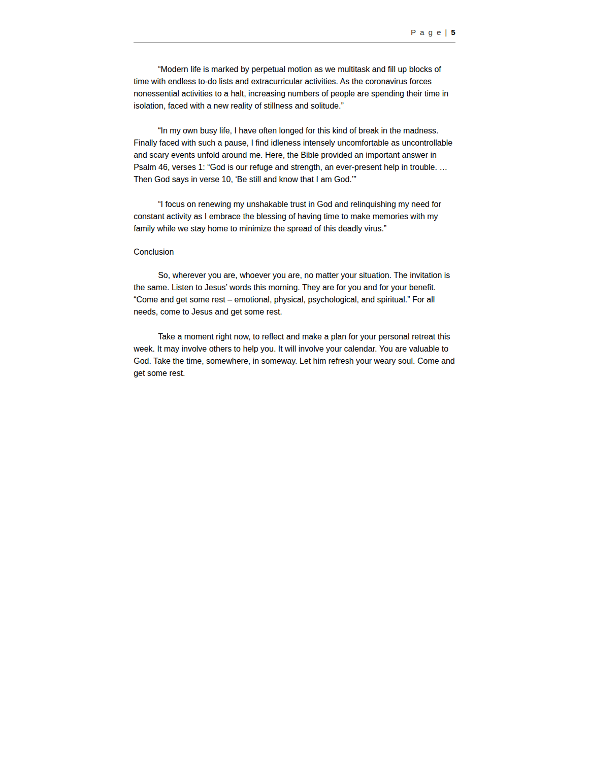P a g e | 5
“Modern life is marked by perpetual motion as we multitask and fill up blocks of time with endless to-do lists and extracurricular activities. As the coronavirus forces nonessential activities to a halt, increasing numbers of people are spending their time in isolation, faced with a new reality of stillness and solitude.”
“In my own busy life, I have often longed for this kind of break in the madness. Finally faced with such a pause, I find idleness intensely uncomfortable as uncontrollable and scary events unfold around me. Here, the Bible provided an important answer in Psalm 46, verses 1: “God is our refuge and strength, an ever-present help in trouble. … Then God says in verse 10, ‘Be still and know that I am God.’”
“I focus on renewing my unshakable trust in God and relinquishing my need for constant activity as I embrace the blessing of having time to make memories with my family while we stay home to minimize the spread of this deadly virus.”
Conclusion
So, wherever you are, whoever you are, no matter your situation. The invitation is the same. Listen to Jesus’ words this morning. They are for you and for your benefit. “Come and get some rest – emotional, physical, psychological, and spiritual.” For all needs, come to Jesus and get some rest.
Take a moment right now, to reflect and make a plan for your personal retreat this week. It may involve others to help you. It will involve your calendar. You are valuable to God. Take the time, somewhere, in someway. Let him refresh your weary soul. Come and get some rest.